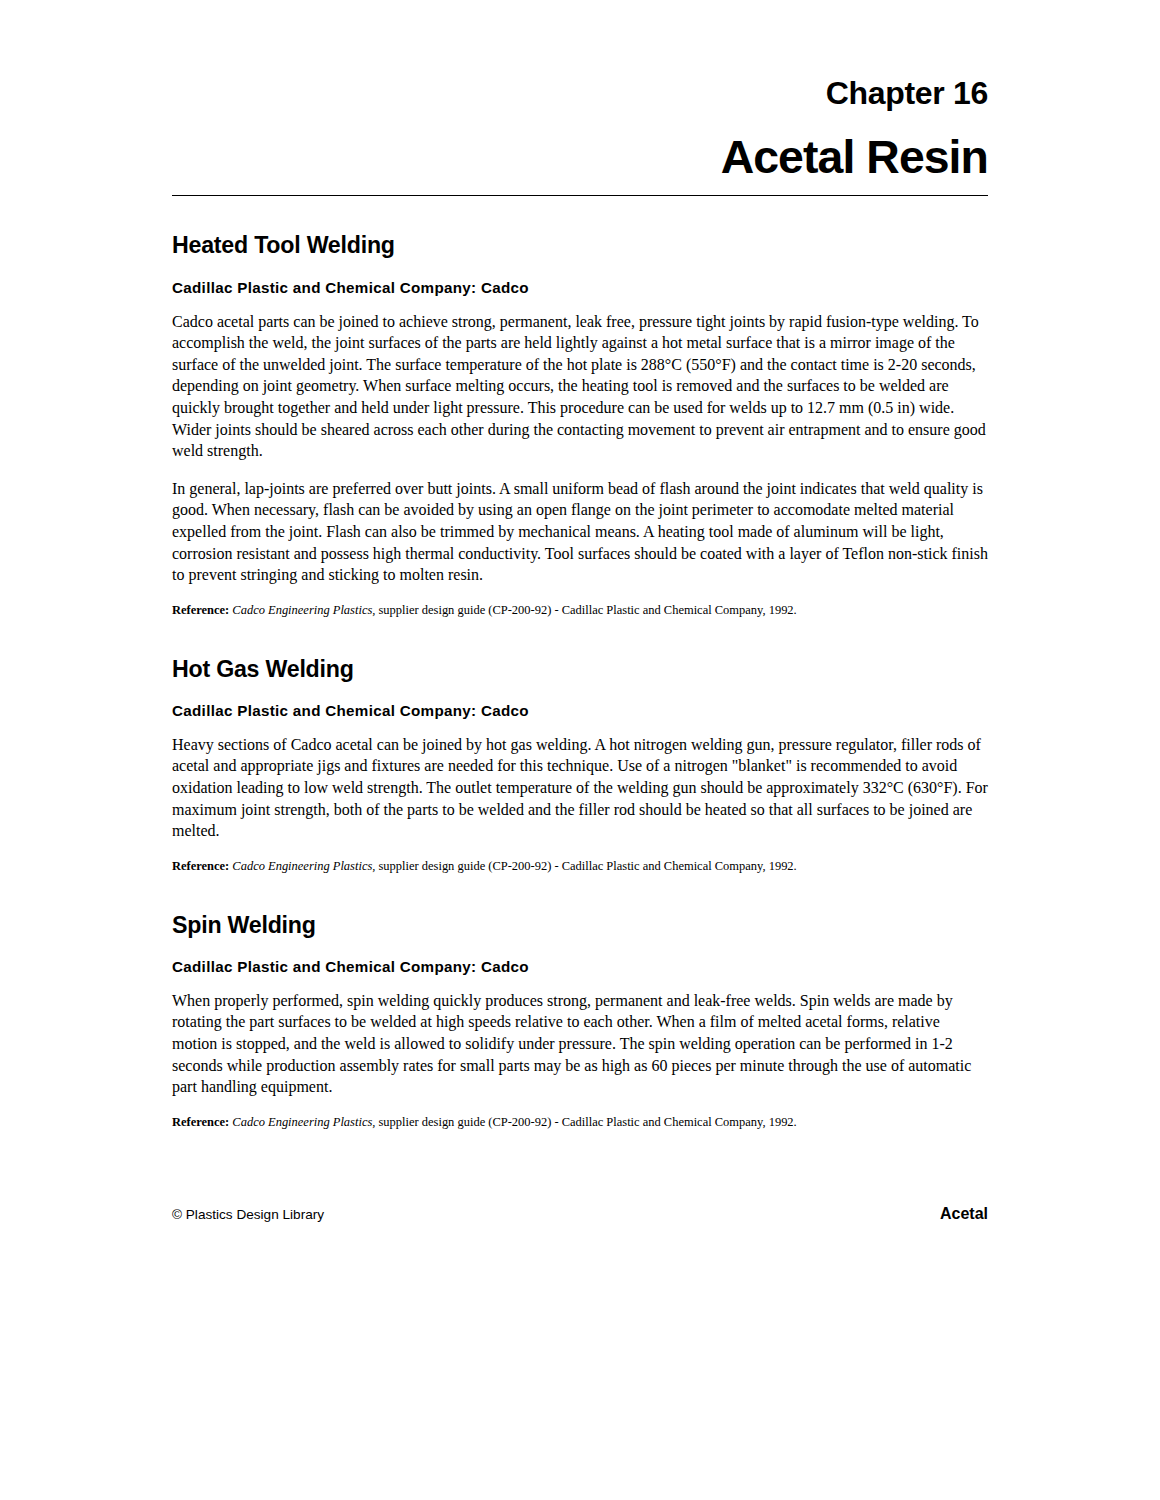Chapter 16
Acetal Resin
Heated Tool Welding
Cadillac Plastic and Chemical Company: Cadco
Cadco acetal parts can be joined to achieve strong, permanent, leak free, pressure tight joints by rapid fusion-type welding. To accomplish the weld, the joint surfaces of the parts are held lightly against a hot metal surface that is a mirror image of the surface of the unwelded joint. The surface temperature of the hot plate is 288°C (550°F) and the contact time is 2-20 seconds, depending on joint geometry. When surface melting occurs, the heating tool is removed and the surfaces to be welded are quickly brought together and held under light pressure. This procedure can be used for welds up to 12.7 mm (0.5 in) wide. Wider joints should be sheared across each other during the contacting movement to prevent air entrapment and to ensure good weld strength.
In general, lap-joints are preferred over butt joints. A small uniform bead of flash around the joint indicates that weld quality is good. When necessary, flash can be avoided by using an open flange on the joint perimeter to accomodate melted material expelled from the joint. Flash can also be trimmed by mechanical means. A heating tool made of aluminum will be light, corrosion resistant and possess high thermal conductivity. Tool surfaces should be coated with a layer of Teflon non-stick finish to prevent stringing and sticking to molten resin.
Reference: Cadco Engineering Plastics, supplier design guide (CP-200-92) - Cadillac Plastic and Chemical Company, 1992.
Hot Gas Welding
Cadillac Plastic and Chemical Company: Cadco
Heavy sections of Cadco acetal can be joined by hot gas welding. A hot nitrogen welding gun, pressure regulator, filler rods of acetal and appropriate jigs and fixtures are needed for this technique. Use of a nitrogen "blanket" is recommended to avoid oxidation leading to low weld strength. The outlet temperature of the welding gun should be approximately 332°C (630°F). For maximum joint strength, both of the parts to be welded and the filler rod should be heated so that all surfaces to be joined are melted.
Reference: Cadco Engineering Plastics, supplier design guide (CP-200-92) - Cadillac Plastic and Chemical Company, 1992.
Spin Welding
Cadillac Plastic and Chemical Company: Cadco
When properly performed, spin welding quickly produces strong, permanent and leak-free welds. Spin welds are made by rotating the part surfaces to be welded at high speeds relative to each other. When a film of melted acetal forms, relative motion is stopped, and the weld is allowed to solidify under pressure. The spin welding operation can be performed in 1-2 seconds while production assembly rates for small parts may be as high as 60 pieces per minute through the use of automatic part handling equipment.
Reference: Cadco Engineering Plastics, supplier design guide (CP-200-92) - Cadillac Plastic and Chemical Company, 1992.
© Plastics Design Library Acetal